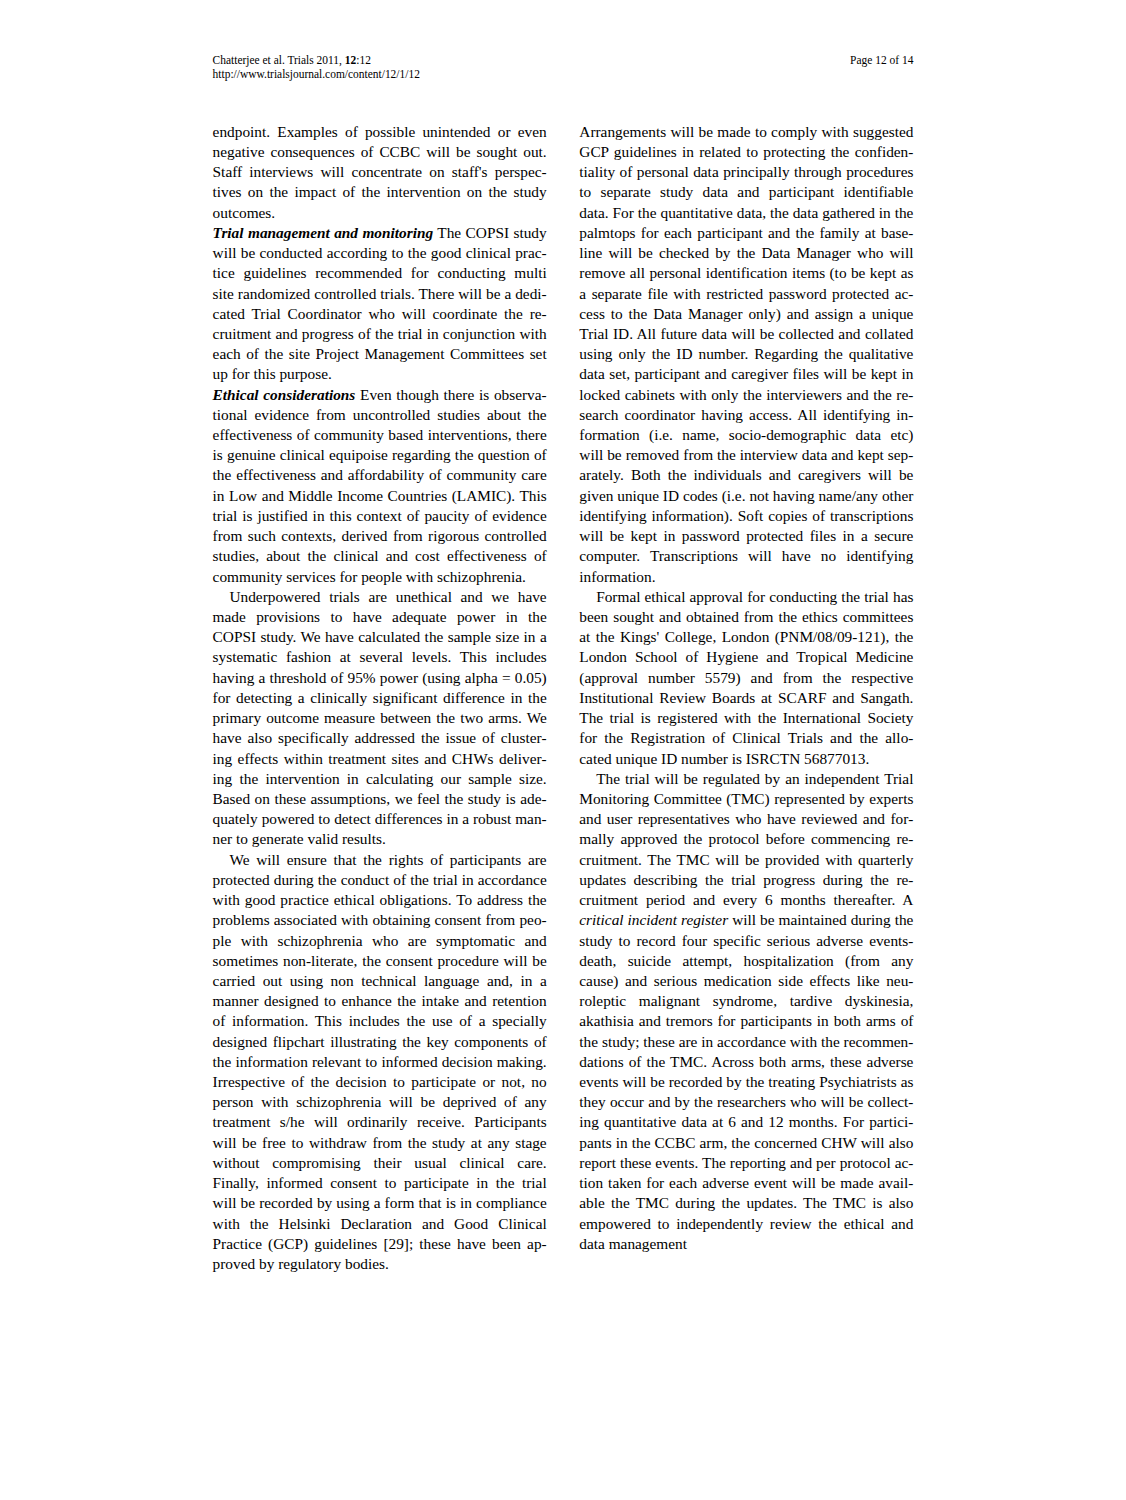Chatterjee et al. Trials 2011, 12:12
http://www.trialsjournal.com/content/12/1/12
Page 12 of 14
endpoint. Examples of possible unintended or even negative consequences of CCBC will be sought out. Staff interviews will concentrate on staff's perspectives on the impact of the intervention on the study outcomes.
Trial management and monitoring The COPSI study will be conducted according to the good clinical practice guidelines recommended for conducting multi site randomized controlled trials. There will be a dedicated Trial Coordinator who will coordinate the recruitment and progress of the trial in conjunction with each of the site Project Management Committees set up for this purpose.
Ethical considerations Even though there is observational evidence from uncontrolled studies about the effectiveness of community based interventions, there is genuine clinical equipoise regarding the question of the effectiveness and affordability of community care in Low and Middle Income Countries (LAMIC). This trial is justified in this context of paucity of evidence from such contexts, derived from rigorous controlled studies, about the clinical and cost effectiveness of community services for people with schizophrenia.
Underpowered trials are unethical and we have made provisions to have adequate power in the COPSI study. We have calculated the sample size in a systematic fashion at several levels. This includes having a threshold of 95% power (using alpha = 0.05) for detecting a clinically significant difference in the primary outcome measure between the two arms. We have also specifically addressed the issue of clustering effects within treatment sites and CHWs delivering the intervention in calculating our sample size. Based on these assumptions, we feel the study is adequately powered to detect differences in a robust manner to generate valid results.
We will ensure that the rights of participants are protected during the conduct of the trial in accordance with good practice ethical obligations. To address the problems associated with obtaining consent from people with schizophrenia who are symptomatic and sometimes non-literate, the consent procedure will be carried out using non technical language and, in a manner designed to enhance the intake and retention of information. This includes the use of a specially designed flipchart illustrating the key components of the information relevant to informed decision making. Irrespective of the decision to participate or not, no person with schizophrenia will be deprived of any treatment s/he will ordinarily receive. Participants will be free to withdraw from the study at any stage without compromising their usual clinical care. Finally, informed consent to participate in the trial will be recorded by using a form that is in compliance with the Helsinki Declaration and Good Clinical Practice (GCP) guidelines [29]; these have been approved by regulatory bodies.
Arrangements will be made to comply with suggested GCP guidelines in related to protecting the confidentiality of personal data principally through procedures to separate study data and participant identifiable data. For the quantitative data, the data gathered in the palmtops for each participant and the family at baseline will be checked by the Data Manager who will remove all personal identification items (to be kept as a separate file with restricted password protected access to the Data Manager only) and assign a unique Trial ID. All future data will be collected and collated using only the ID number. Regarding the qualitative data set, participant and caregiver files will be kept in locked cabinets with only the interviewers and the research coordinator having access. All identifying information (i.e. name, socio-demographic data etc) will be removed from the interview data and kept separately. Both the individuals and caregivers will be given unique ID codes (i.e. not having name/any other identifying information). Soft copies of transcriptions will be kept in password protected files in a secure computer. Transcriptions will have no identifying information.
Formal ethical approval for conducting the trial has been sought and obtained from the ethics committees at the Kings' College, London (PNM/08/09-121), the London School of Hygiene and Tropical Medicine (approval number 5579) and from the respective Institutional Review Boards at SCARF and Sangath. The trial is registered with the International Society for the Registration of Clinical Trials and the allocated unique ID number is ISRCTN 56877013.
The trial will be regulated by an independent Trial Monitoring Committee (TMC) represented by experts and user representatives who have reviewed and formally approved the protocol before commencing recruitment. The TMC will be provided with quarterly updates describing the trial progress during the recruitment period and every 6 months thereafter. A critical incident register will be maintained during the study to record four specific serious adverse events- death, suicide attempt, hospitalization (from any cause) and serious medication side effects like neuroleptic malignant syndrome, tardive dyskinesia, akathisia and tremors for participants in both arms of the study; these are in accordance with the recommendations of the TMC. Across both arms, these adverse events will be recorded by the treating Psychiatrists as they occur and by the researchers who will be collecting quantitative data at 6 and 12 months. For participants in the CCBC arm, the concerned CHW will also report these events. The reporting and per protocol action taken for each adverse event will be made available the TMC during the updates. The TMC is also empowered to independently review the ethical and data management